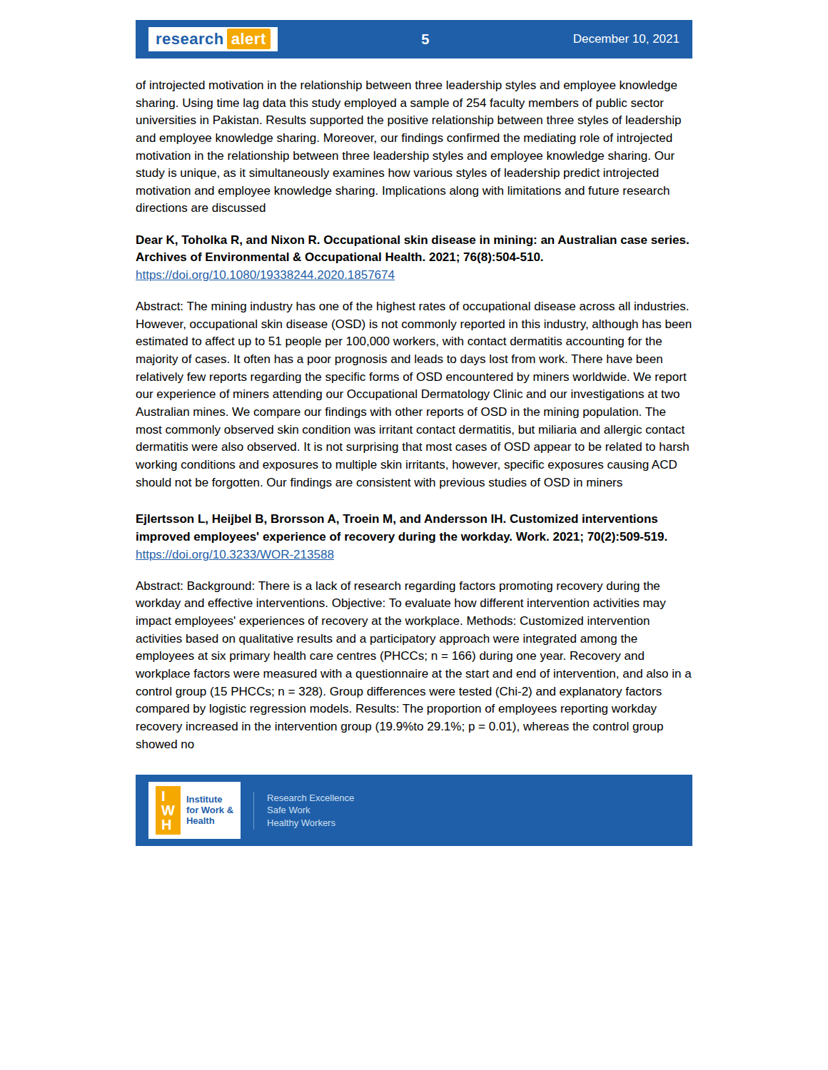research alert
5
December 10, 2021
of introjected motivation in the relationship between three leadership styles and employee knowledge sharing. Using time lag data this study employed a sample of 254 faculty members of public sector universities in Pakistan. Results supported the positive relationship between three styles of leadership and employee knowledge sharing. Moreover, our findings confirmed the mediating role of introjected motivation in the relationship between three leadership styles and employee knowledge sharing. Our study is unique, as it simultaneously examines how various styles of leadership predict introjected motivation and employee knowledge sharing. Implications along with limitations and future research directions are discussed
Dear K, Toholka R, and Nixon R. Occupational skin disease in mining: an Australian case series. Archives of Environmental & Occupational Health. 2021; 76(8):504-510.
https://doi.org/10.1080/19338244.2020.1857674
Abstract: The mining industry has one of the highest rates of occupational disease across all industries. However, occupational skin disease (OSD) is not commonly reported in this industry, although has been estimated to affect up to 51 people per 100,000 workers, with contact dermatitis accounting for the majority of cases. It often has a poor prognosis and leads to days lost from work. There have been relatively few reports regarding the specific forms of OSD encountered by miners worldwide. We report our experience of miners attending our Occupational Dermatology Clinic and our investigations at two Australian mines. We compare our findings with other reports of OSD in the mining population. The most commonly observed skin condition was irritant contact dermatitis, but miliaria and allergic contact dermatitis were also observed. It is not surprising that most cases of OSD appear to be related to harsh working conditions and exposures to multiple skin irritants, however, specific exposures causing ACD should not be forgotten. Our findings are consistent with previous studies of OSD in miners
Ejlertsson L, Heijbel B, Brorsson A, Troein M, and Andersson IH. Customized interventions improved employees' experience of recovery during the workday. Work. 2021; 70(2):509-519.
https://doi.org/10.3233/WOR-213588
Abstract: Background: There is a lack of research regarding factors promoting recovery during the workday and effective interventions. Objective: To evaluate how different intervention activities may impact employees' experiences of recovery at the workplace. Methods: Customized intervention activities based on qualitative results and a participatory approach were integrated among the employees at six primary health care centres (PHCCs; n = 166) during one year. Recovery and workplace factors were measured with a questionnaire at the start and end of intervention, and also in a control group (15 PHCCs; n = 328). Group differences were tested (Chi-2) and explanatory factors compared by logistic regression models. Results: The proportion of employees reporting workday recovery increased in the intervention group (19.9%to 29.1%; p = 0.01), whereas the control group showed no
I
W
H Institute
for Work &
Health
Research Excellence
Safe Work
Healthy Workers